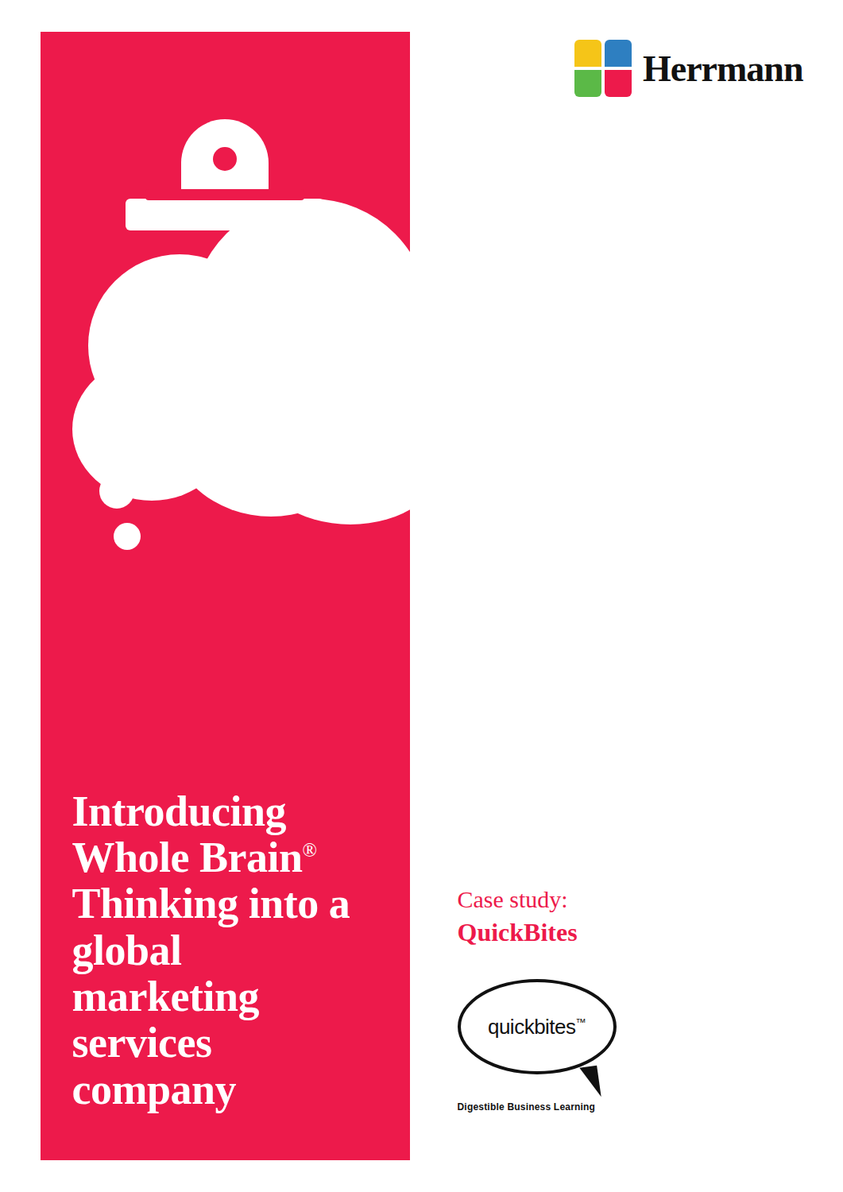Herrmann
Introducing
Whole Brain®
Thinking into a
global marketing
services
company
Case study:
QuickBites
quickbites™
Digestible Business Learning